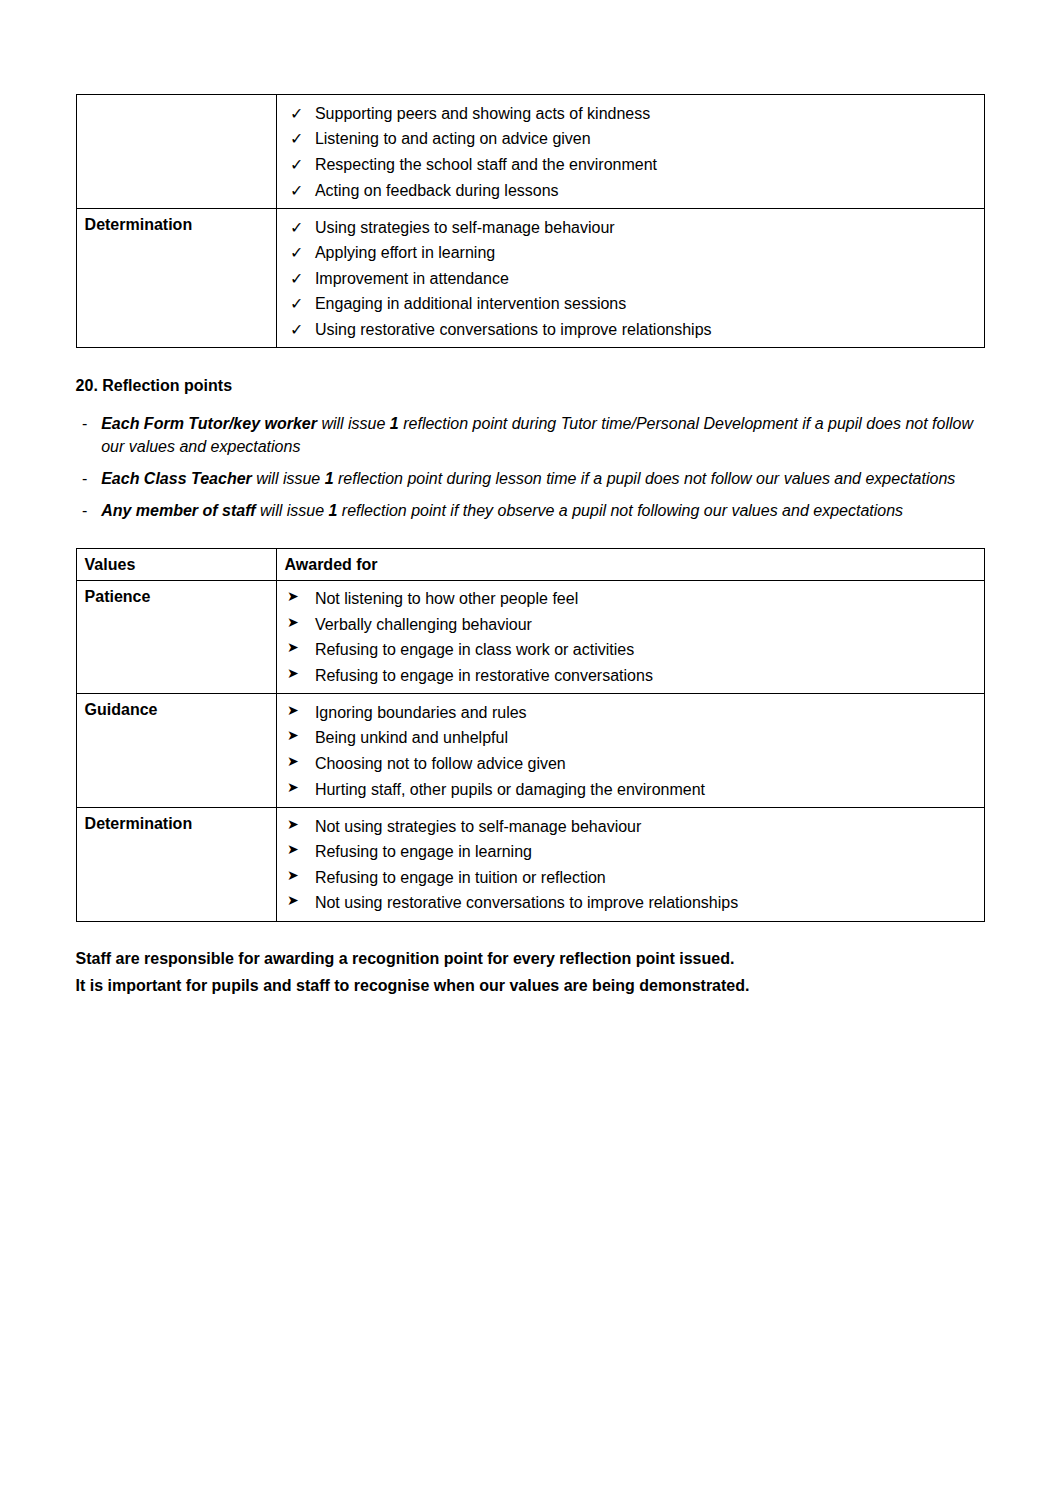| | Supporting peers and showing acts of kindness Listening to and acting on advice given Respecting the school staff and the environment Acting on feedback during lessons |
| Determination | Using strategies to self-manage behaviour Applying effort in learning Improvement in attendance Engaging in additional intervention sessions Using restorative conversations to improve relationships |
20. Reflection points
Each Form Tutor/key worker will issue 1 reflection point during Tutor time/Personal Development if a pupil does not follow our values and expectations
Each Class Teacher will issue 1 reflection point during lesson time if a pupil does not follow our values and expectations
Any member of staff will issue 1 reflection point if they observe a pupil not following our values and expectations
| Values | Awarded for |
| --- | --- |
| Patience | Not listening to how other people feel Verbally challenging behaviour Refusing to engage in class work or activities Refusing to engage in restorative conversations |
| Guidance | Ignoring boundaries and rules Being unkind and unhelpful Choosing not to follow advice given Hurting staff, other pupils or damaging the environment |
| Determination | Not using strategies to self-manage behaviour Refusing to engage in learning Refusing to engage in tuition or reflection Not using restorative conversations to improve relationships |
Staff are responsible for awarding a recognition point for every reflection point issued.
It is important for pupils and staff to recognise when our values are being demonstrated.